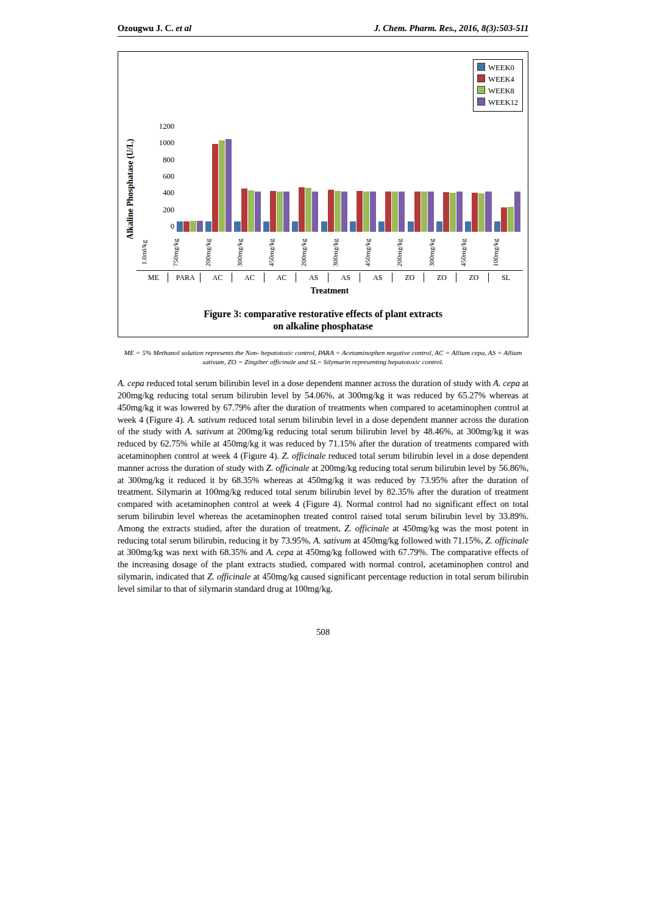Ozougwu J. C. et al J. Chem. Pharm. Res., 2016, 8(3):503-511
Alkaline Phosphatase (U/L)
WEEK0
WEEK4
WEEK8
WEEK12
| 1200 | |
| 1000 |
| 800 |
| 600 |
| 400 |
| 200 |
| 0 |
1.0ml/kg
750mg/kg
200mg/kg
300mg/kg
450mg/kg
200mg/kg
300mg/kg
450mg/kg
200mg/kg
300mg/kg
450mg/kg
100mg/kg
ME
PARA
AC
AC
AC
AS
AS
AS
ZO
ZO
ZO
SL
Treatment
Figure 3: comparative restorative effects of plant extracts
on alkaline phosphatase
ME = 5% Methanol solution represents the Non- hepatotoxic control, PARA = Acetaminophen negative control, AC = Allium cepa, AS = Allium sativum, ZO = Zingiber officinale and SL= Silymarin representing hepatotoxic control.
A. cepa reduced total serum bilirubin level in a dose dependent manner across the duration of study with A. cepa at 200mg/kg reducing total serum bilirubin level by 54.06%, at 300mg/kg it was reduced by 65.27% whereas at 450mg/kg it was lowered by 67.79% after the duration of treatments when compared to acetaminophen control at week 4 (Figure 4). A. sativum reduced total serum bilirubin level in a dose dependent manner across the duration of the study with A. sativum at 200mg/kg reducing total serum bilirubin level by 48.46%, at 300mg/kg it was reduced by 62.75% while at 450mg/kg it was reduced by 71.15% after the duration of treatments compared with acetaminophen control at week 4 (Figure 4). Z. officinale reduced total serum bilirubin level in a dose dependent manner across the duration of study with Z. officinale at 200mg/kg reducing total serum bilirubin level by 56.86%, at 300mg/kg it reduced it by 68.35% whereas at 450mg/kg it was reduced by 73.95% after the duration of treatment. Silymarin at 100mg/kg reduced total serum bilirubin level by 82.35% after the duration of treatment compared with acetaminophen control at week 4 (Figure 4). Normal control had no significant effect on total serum bilirubin level whereas the acetaminophen treated control raised total serum bilirubin level by 33.89%. Among the extracts studied, after the duration of treatment, Z. officinale at 450mg/kg was the most potent in reducing total serum bilirubin, reducing it by 73.95%, A. sativum at 450mg/kg followed with 71.15%, Z. officinale at 300mg/kg was next with 68.35% and A. cepa at 450mg/kg followed with 67.79%. The comparative effects of the increasing dosage of the plant extracts studied, compared with normal control, acetaminophen control and silymarin, indicated that Z. officinale at 450mg/kg caused significant percentage reduction in total serum bilirubin level similar to that of silymarin standard drug at 100mg/kg.
508